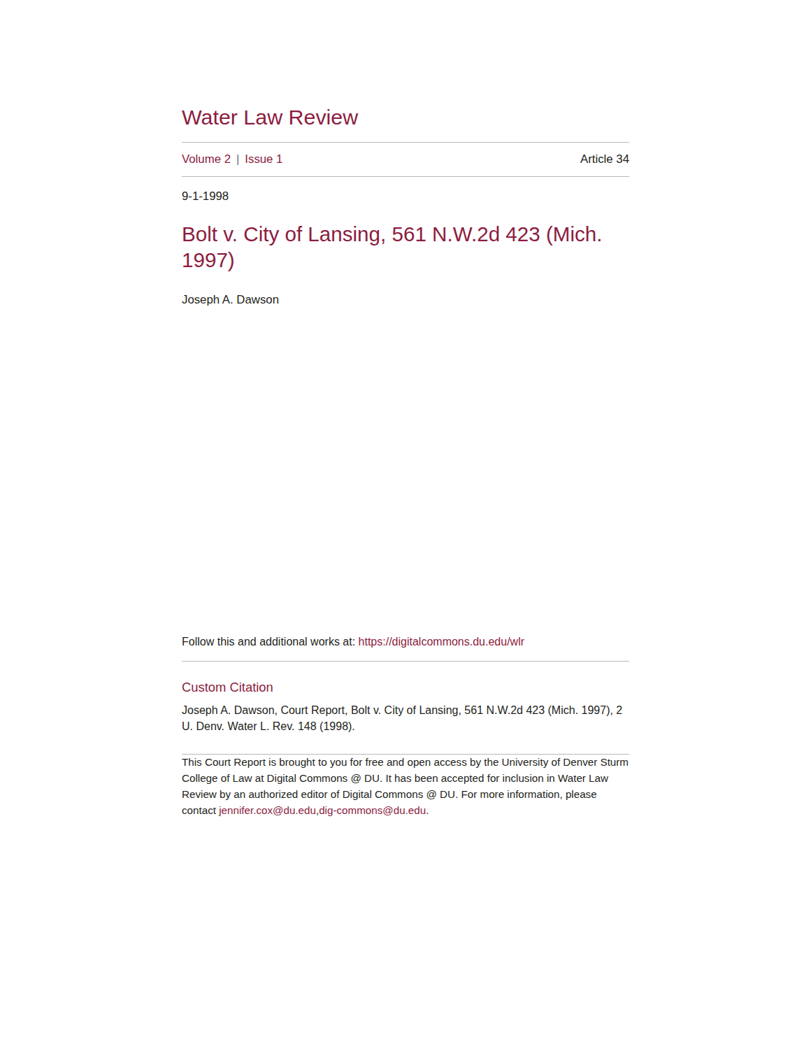Water Law Review
Volume 2|Issue 1
Article 34
9-1-1998
Bolt v. City of Lansing, 561 N.W.2d 423 (Mich. 1997)
Joseph A. Dawson
Follow this and additional works at: https://digitalcommons.du.edu/wlr
Custom Citation
Joseph A. Dawson, Court Report, Bolt v. City of Lansing, 561 N.W.2d 423 (Mich. 1997), 2 U. Denv. Water L. Rev. 148 (1998).
This Court Report is brought to you for free and open access by the University of Denver Sturm College of Law at Digital Commons @ DU. It has been accepted for inclusion in Water Law Review by an authorized editor of Digital Commons @ DU. For more information, please contact jennifer.cox@du.edu,dig-commons@du.edu.